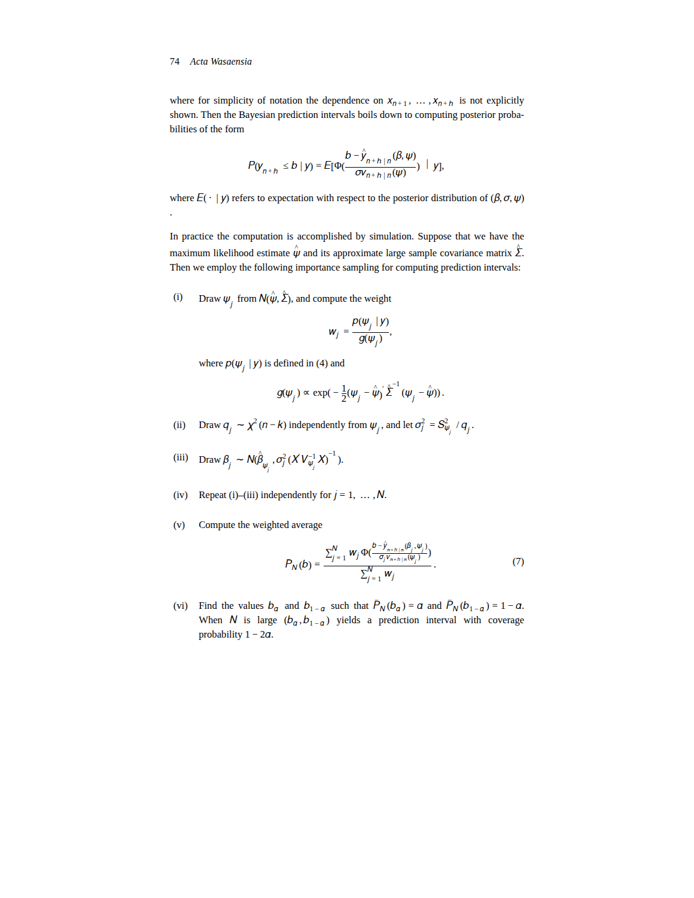74 Acta Wasaensia
where for simplicity of notation the dependence on xn+1,…,xn+h is not explicitly shown. Then the Bayesian prediction intervals boils down to computing posterior probabilities of the form
P(yn+h≤b|y) = E [ Φ ( b−y^n+h|n(β,ψ) σvn+h|n(ψ) ) | y ] ,
where E(·|y) refers to expectation with respect to the posterior distribution of (β,σ,ψ).
In practice the computation is accomplished by simulation. Suppose that we have the maximum likelihood estimate ψ^ and its approximate large sample covariance matrix Σ^. Then we employ the following importance sampling for computing prediction intervals:
(i) Draw ψj from N(ψ^,Σ^), and compute the weight
wj = p(ψj|y) g(ψj) ,
where p(ψj|y) is defined in (4) and
g(ψj) ∝ exp ( − 12 (ψj−ψ^)′ Σ^−1 (ψj−ψ^) ) .
(ii) Draw qj∼χ2(n−k) independently from ψj, and let σj2=Sψj2/qj.
(iii) Draw βj ∼ N( β^ψj , σj2 (X′Vψj−1X)−1 ) .
(iv) Repeat (i)–(iii) independently for j=1,…,N.
(v) Compute the weighted average
P¯N(b) = ∑j=1N wj Φ ( b−y^n+h|n(βj,ψj) σjvn+h|n(ψj) ) ∑j=1N wj . (7)
(vi) Find the values bα and b1−α such that P¯N(bα)=α and P¯N(b1−α)=1−α. When N is large (bα,b1−α) yields a prediction interval with coverage probability 1−2α.